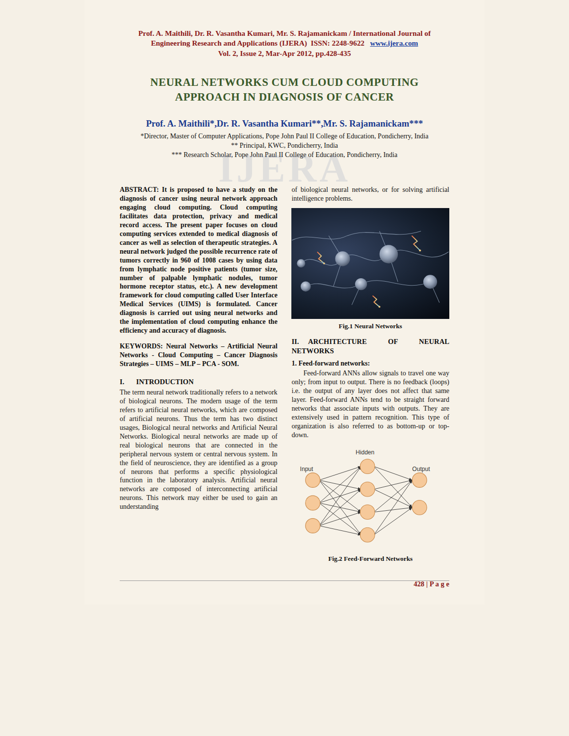Prof. A. Maithili, Dr. R. Vasantha Kumari, Mr. S. Rajamanickam / International Journal of
Engineering Research and Applications (IJERA) ISSN: 2248-9622 www.ijera.com
Vol. 2, Issue 2, Mar-Apr 2012, pp.428-435
NEURAL NETWORKS CUM CLOUD COMPUTING
APPROACH IN DIAGNOSIS OF CANCER
Prof. A. Maithili*,Dr. R. Vasantha Kumari**,Mr. S. Rajamanickam***
*Director, Master of Computer Applications, Pope John Paul II College of Education, Pondicherry, India
** Principal, KWC, Pondicherry, India
*** Research Scholar, Pope John Paul II College of Education, Pondicherry, India
IJERA
ABSTRACT: It is proposed to have a study on the diagnosis of cancer using neural network approach engaging cloud computing. Cloud computing facilitates data protection, privacy and medical record access. The present paper focuses on cloud computing services extended to medical diagnosis of cancer as well as selection of therapeutic strategies. A neural network judged the possible recurrence rate of tumors correctly in 960 of 1008 cases by using data from lymphatic node positive patients (tumor size, number of palpable lymphatic nodules, tumor hormone receptor status, etc.). A new development framework for cloud computing called User Interface Medical Services (UIMS) is formulated. Cancer diagnosis is carried out using neural networks and the implementation of cloud computing enhance the efficiency and accuracy of diagnosis.
KEYWORDS: Neural Networks – Artificial Neural Networks - Cloud Computing – Cancer Diagnosis Strategies – UIMS – MLP – PCA - SOM.
I. INTRODUCTION
The term neural network traditionally refers to a network of biological neurons. The modern usage of the term refers to artificial neural networks, which are composed of artificial neurons. Thus the term has two distinct usages, Biological neural networks and Artificial Neural Networks. Biological neural networks are made up of real biological neurons that are connected in the peripheral nervous system or central nervous system. In the field of neuroscience, they are identified as a group of neurons that performs a specific physiological function in the laboratory analysis. Artificial neural networks are composed of interconnecting artificial neurons. This network may either be used to gain an understanding
of biological neural networks, or for solving artificial intelligence problems.
Fig.1 Neural Networks
II. ARCHITECTURE OF NEURAL NETWORKS
1. Feed-forward networks:
Feed-forward ANNs allow signals to travel one way only; from input to output. There is no feedback (loops) i.e. the output of any layer does not affect that same layer. Feed-forward ANNs tend to be straight forward networks that associate inputs with outputs. They are extensively used in pattern recognition. This type of organization is also referred to as bottom-up or top-down.
Input Hidden Output
Fig.2 Feed-Forward Networks
428 | P a g e